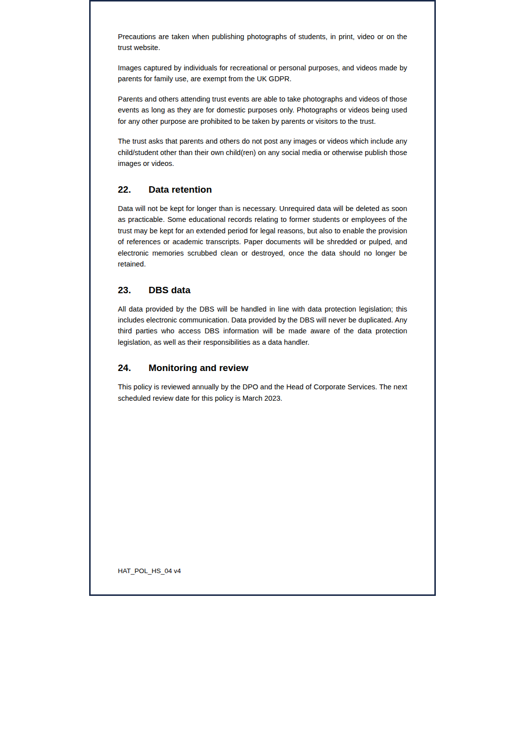Precautions are taken when publishing photographs of students, in print, video or on the trust website.
Images captured by individuals for recreational or personal purposes, and videos made by parents for family use, are exempt from the UK GDPR.
Parents and others attending trust events are able to take photographs and videos of those events as long as they are for domestic purposes only. Photographs or videos being used for any other purpose are prohibited to be taken by parents or visitors to the trust.
The trust asks that parents and others do not post any images or videos which include any child/student other than their own child(ren) on any social media or otherwise publish those images or videos.
22. Data retention
Data will not be kept for longer than is necessary. Unrequired data will be deleted as soon as practicable. Some educational records relating to former students or employees of the trust may be kept for an extended period for legal reasons, but also to enable the provision of references or academic transcripts. Paper documents will be shredded or pulped, and electronic memories scrubbed clean or destroyed, once the data should no longer be retained.
23. DBS data
All data provided by the DBS will be handled in line with data protection legislation; this includes electronic communication. Data provided by the DBS will never be duplicated. Any third parties who access DBS information will be made aware of the data protection legislation, as well as their responsibilities as a data handler.
24. Monitoring and review
This policy is reviewed annually by the DPO and the Head of Corporate Services. The next scheduled review date for this policy is March 2023.
HAT_POL_HS_04 v4